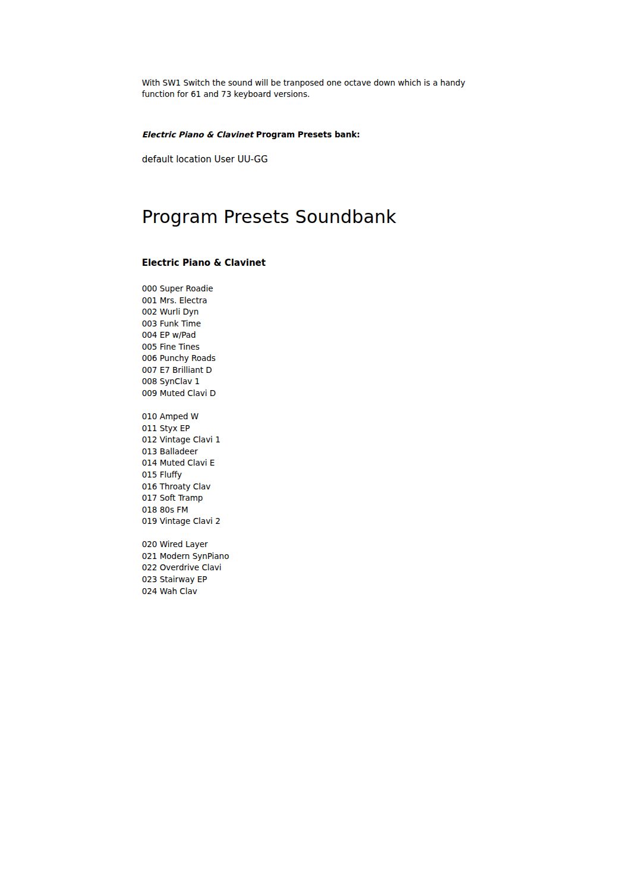With SW1 Switch the sound will be tranposed one octave down which is a handy function for 61 and 73 keyboard versions.
Electric Piano & Clavinet Program Presets bank:
default location User UU-GG
Program Presets Soundbank
Electric Piano & Clavinet
000 Super Roadie
001 Mrs. Electra
002 Wurli Dyn
003 Funk Time
004 EP w/Pad
005 Fine Tines
006 Punchy Roads
007 E7 Brilliant D
008 SynClav 1
009 Muted Clavi D
010 Amped W
011 Styx EP
012 Vintage Clavi 1
013 Balladeer
014 Muted Clavi E
015 Fluffy
016 Throaty Clav
017 Soft Tramp
018 80s FM
019 Vintage Clavi 2
020 Wired Layer
021 Modern SynPiano
022 Overdrive Clavi
023 Stairway EP
024 Wah Clav